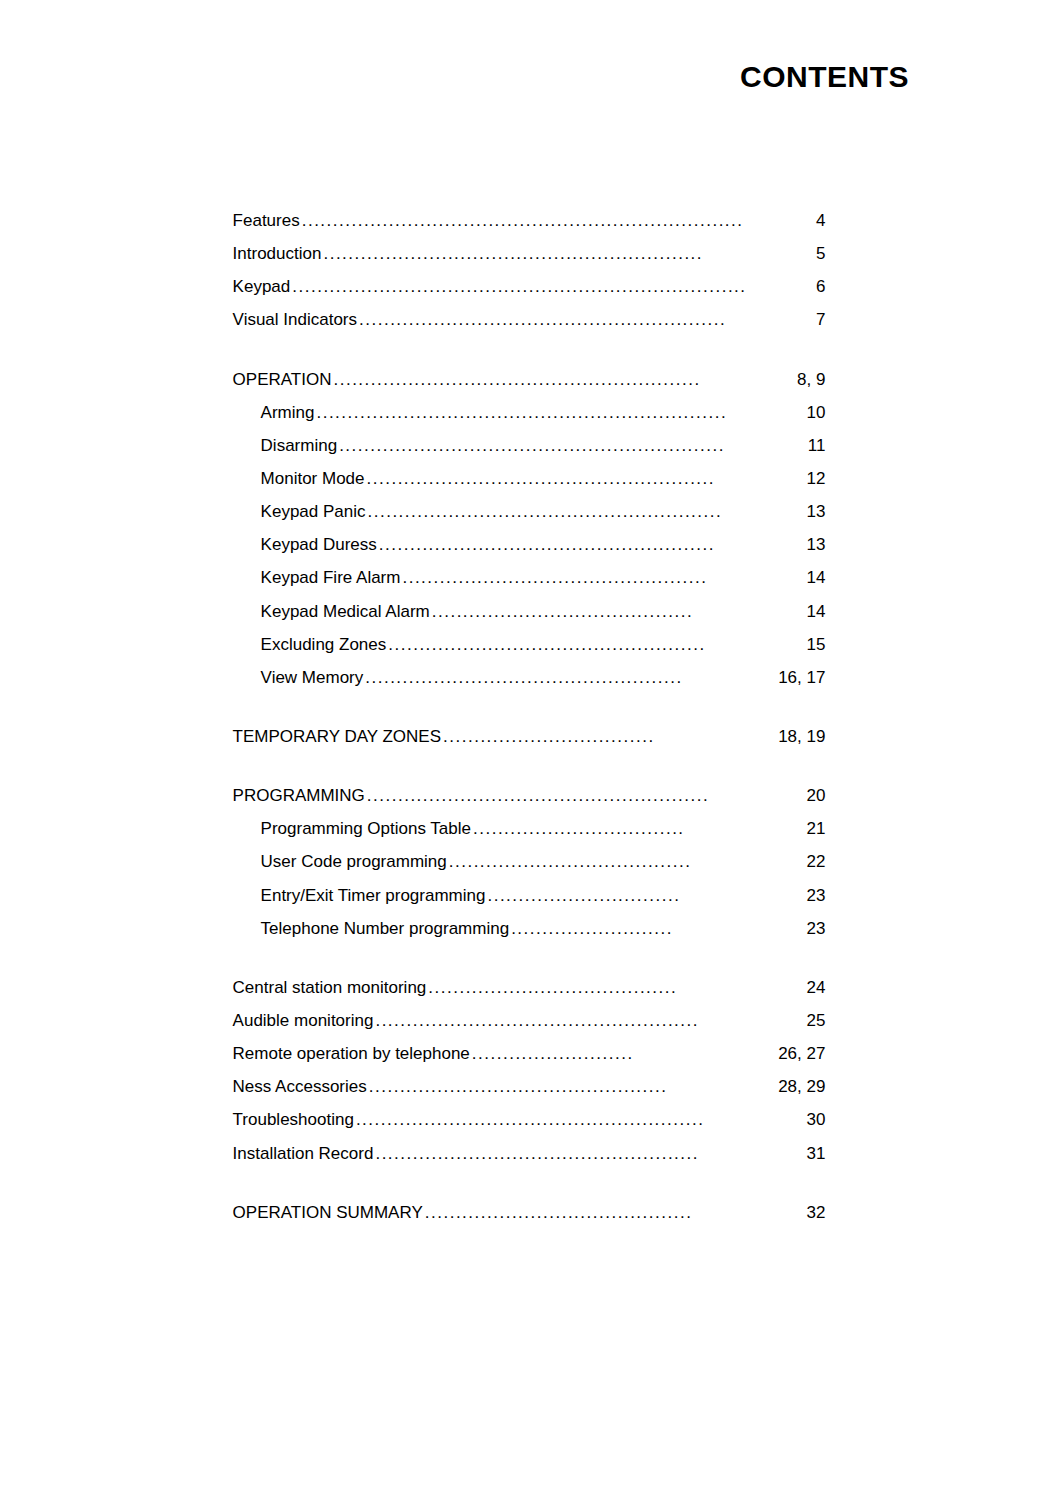CONTENTS
Features....................................................................... 4
Introduction............................................................. 5
Keypad......................................................................... 6
Visual Indicators........................................................... 7
OPERATION........................................................... 8, 9
Arming.................................................................. 10
Disarming.............................................................. 11
Monitor Mode........................................................ 12
Keypad Panic......................................................... 13
Keypad Duress...................................................... 13
Keypad Fire Alarm................................................. 14
Keypad Medical Alarm.......................................... 14
Excluding Zones................................................... 15
View Memory................................................... 16, 17
TEMPORARY DAY ZONES.................................. 18, 19
PROGRAMMING....................................................... 20
Programming Options Table.................................. 21
User Code programming....................................... 22
Entry/Exit Timer programming............................... 23
Telephone Number programming.......................... 23
Central station monitoring........................................ 24
Audible monitoring.................................................... 25
Remote operation by telephone.......................... 26, 27
Ness Accessories................................................ 28, 29
Troubleshooting........................................................ 30
Installation Record.................................................... 31
OPERATION SUMMARY........................................... 32